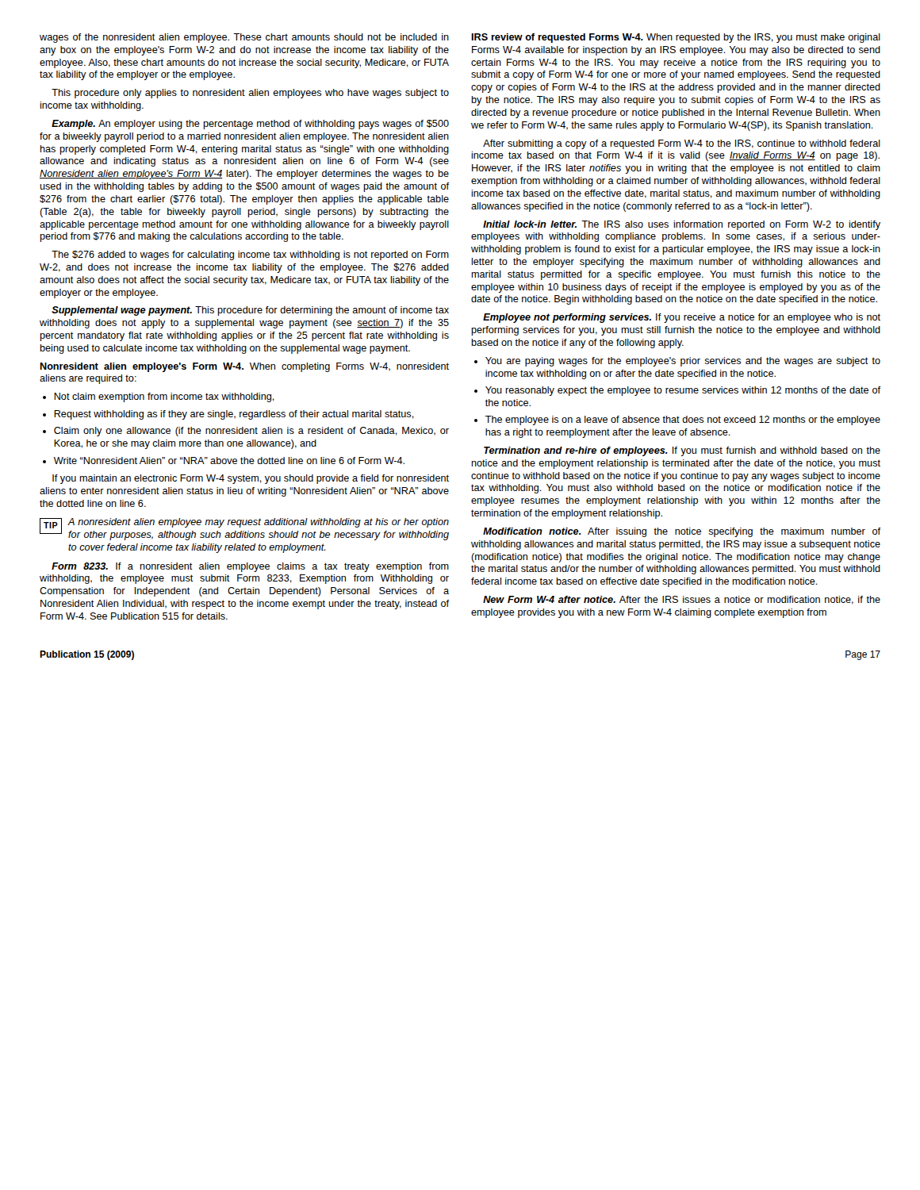wages of the nonresident alien employee. These chart amounts should not be included in any box on the employee's Form W-2 and do not increase the income tax liability of the employee. Also, these chart amounts do not increase the social security, Medicare, or FUTA tax liability of the employer or the employee.
This procedure only applies to nonresident alien employees who have wages subject to income tax withholding.
Example. An employer using the percentage method of withholding pays wages of $500 for a biweekly payroll period to a married nonresident alien employee. The nonresident alien has properly completed Form W-4, entering marital status as “single” with one withholding allowance and indicating status as a nonresident alien on line 6 of Form W-4 (see Nonresident alien employee's Form W-4 later). The employer determines the wages to be used in the withholding tables by adding to the $500 amount of wages paid the amount of $276 from the chart earlier ($776 total). The employer then applies the applicable table (Table 2(a), the table for biweekly payroll period, single persons) by subtracting the applicable percentage method amount for one withholding allowance for a biweekly payroll period from $776 and making the calculations according to the table.
The $276 added to wages for calculating income tax withholding is not reported on Form W-2, and does not increase the income tax liability of the employee. The $276 added amount also does not affect the social security tax, Medicare tax, or FUTA tax liability of the employer or the employee.
Supplemental wage payment. This procedure for determining the amount of income tax withholding does not apply to a supplemental wage payment (see section 7) if the 35 percent mandatory flat rate withholding applies or if the 25 percent flat rate withholding is being used to calculate income tax withholding on the supplemental wage payment.
Nonresident alien employee's Form W-4. When completing Forms W-4, nonresident aliens are required to:
Not claim exemption from income tax withholding,
Request withholding as if they are single, regardless of their actual marital status,
Claim only one allowance (if the nonresident alien is a resident of Canada, Mexico, or Korea, he or she may claim more than one allowance), and
Write “Nonresident Alien” or “NRA” above the dotted line on line 6 of Form W-4.
If you maintain an electronic Form W-4 system, you should provide a field for nonresident aliens to enter nonresident alien status in lieu of writing “Nonresident Alien” or “NRA” above the dotted line on line 6.
TIP
A nonresident alien employee may request additional withholding at his or her option for other purposes, although such additions should not be necessary for withholding to cover federal income tax liability related to employment.
Form 8233. If a nonresident alien employee claims a tax treaty exemption from withholding, the employee must submit Form 8233, Exemption from Withholding or Compensation for Independent (and Certain Dependent) Personal Services of a Nonresident Alien Individual, with respect to the income exempt under the treaty, instead of Form W-4. See Publication 515 for details.
IRS review of requested Forms W-4. When requested by the IRS, you must make original Forms W-4 available for inspection by an IRS employee. You may also be directed to send certain Forms W-4 to the IRS. You may receive a notice from the IRS requiring you to submit a copy of Form W-4 for one or more of your named employees. Send the requested copy or copies of Form W-4 to the IRS at the address provided and in the manner directed by the notice. The IRS may also require you to submit copies of Form W-4 to the IRS as directed by a revenue procedure or notice published in the Internal Revenue Bulletin. When we refer to Form W-4, the same rules apply to Formulario W-4(SP), its Spanish translation.
After submitting a copy of a requested Form W-4 to the IRS, continue to withhold federal income tax based on that Form W-4 if it is valid (see Invalid Forms W-4 on page 18). However, if the IRS later notifies you in writing that the employee is not entitled to claim exemption from withholding or a claimed number of withholding allowances, withhold federal income tax based on the effective date, marital status, and maximum number of withholding allowances specified in the notice (commonly referred to as a “lock-in letter”).
Initial lock-in letter. The IRS also uses information reported on Form W-2 to identify employees with withholding compliance problems. In some cases, if a serious under-withholding problem is found to exist for a particular employee, the IRS may issue a lock-in letter to the employer specifying the maximum number of withholding allowances and marital status permitted for a specific employee. You must furnish this notice to the employee within 10 business days of receipt if the employee is employed by you as of the date of the notice. Begin withholding based on the notice on the date specified in the notice.
Employee not performing services. If you receive a notice for an employee who is not performing services for you, you must still furnish the notice to the employee and withhold based on the notice if any of the following apply.
You are paying wages for the employee's prior services and the wages are subject to income tax withholding on or after the date specified in the notice.
You reasonably expect the employee to resume services within 12 months of the date of the notice.
The employee is on a leave of absence that does not exceed 12 months or the employee has a right to reemployment after the leave of absence.
Termination and re-hire of employees. If you must furnish and withhold based on the notice and the employment relationship is terminated after the date of the notice, you must continue to withhold based on the notice if you continue to pay any wages subject to income tax withholding. You must also withhold based on the notice or modification notice if the employee resumes the employment relationship with you within 12 months after the termination of the employment relationship.
Modification notice. After issuing the notice specifying the maximum number of withholding allowances and marital status permitted, the IRS may issue a subsequent notice (modification notice) that modifies the original notice. The modification notice may change the marital status and/or the number of withholding allowances permitted. You must withhold federal income tax based on effective date specified in the modification notice.
New Form W-4 after notice. After the IRS issues a notice or modification notice, if the employee provides you with a new Form W-4 claiming complete exemption from
Publication 15 (2009)
Page 17